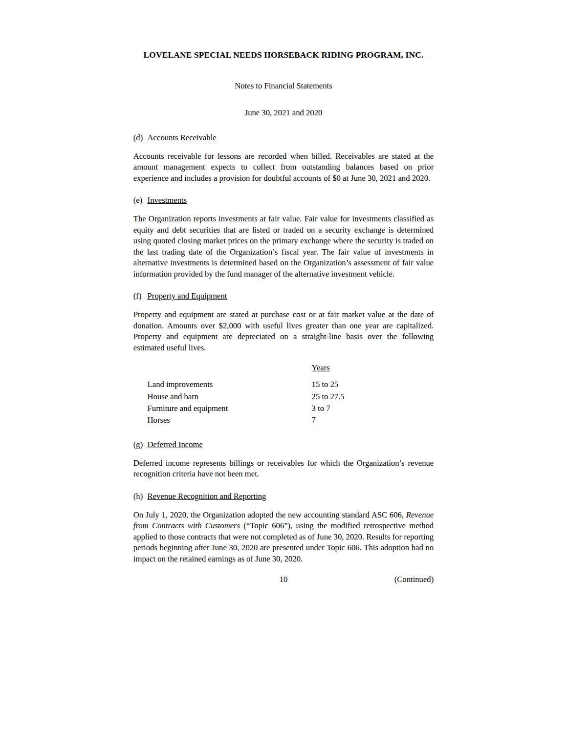LOVELANE SPECIAL NEEDS HORSEBACK RIDING PROGRAM, INC.
Notes to Financial Statements
June 30, 2021 and 2020
(d) Accounts Receivable
Accounts receivable for lessons are recorded when billed. Receivables are stated at the amount management expects to collect from outstanding balances based on prior experience and includes a provision for doubtful accounts of $0 at June 30, 2021 and 2020.
(e) Investments
The Organization reports investments at fair value. Fair value for investments classified as equity and debt securities that are listed or traded on a security exchange is determined using quoted closing market prices on the primary exchange where the security is traded on the last trading date of the Organization’s fiscal year. The fair value of investments in alternative investments is determined based on the Organization’s assessment of fair value information provided by the fund manager of the alternative investment vehicle.
(f) Property and Equipment
Property and equipment are stated at purchase cost or at fair market value at the date of donation. Amounts over $2,000 with useful lives greater than one year are capitalized. Property and equipment are depreciated on a straight-line basis over the following estimated useful lives.
| | Years |
| Land improvements | 15 to 25 |
| House and barn | 25 to 27.5 |
| Furniture and equipment | 3 to 7 |
| Horses | 7 |
(g) Deferred Income
Deferred income represents billings or receivables for which the Organization’s revenue recognition criteria have not been met.
(h) Revenue Recognition and Reporting
On July 1, 2020, the Organization adopted the new accounting standard ASC 606, Revenue from Contracts with Customers (“Topic 606”), using the modified retrospective method applied to those contracts that were not completed as of June 30, 2020. Results for reporting periods beginning after June 30, 2020 are presented under Topic 606. This adoption had no impact on the retained earnings as of June 30, 2020.
10
(Continued)